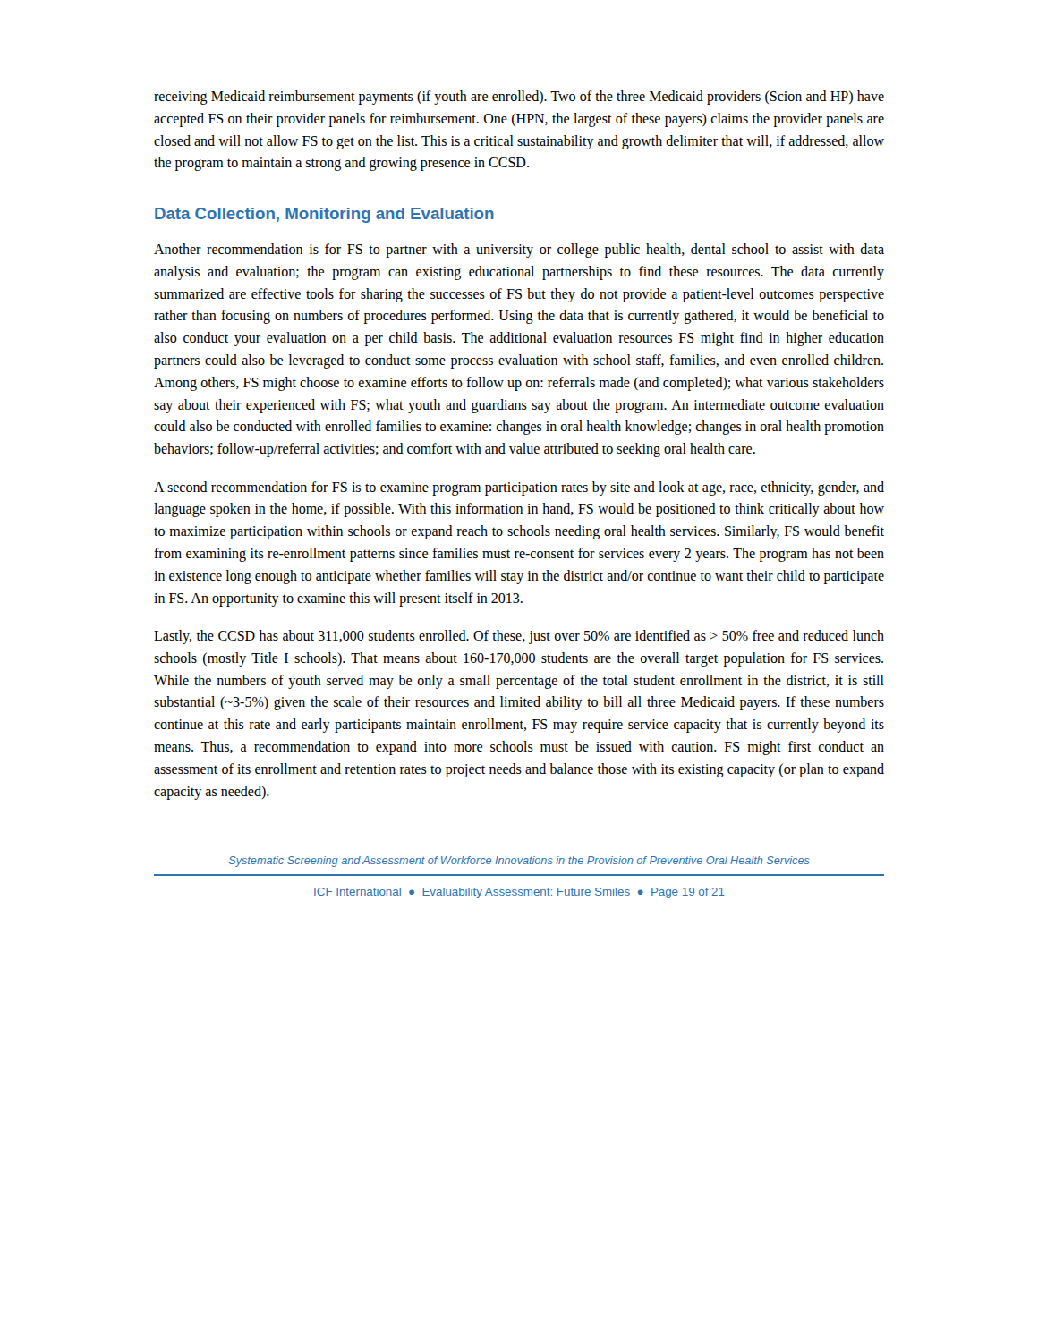receiving Medicaid reimbursement payments (if youth are enrolled). Two of the three Medicaid providers (Scion and HP) have accepted FS on their provider panels for reimbursement. One (HPN, the largest of these payers) claims the provider panels are closed and will not allow FS to get on the list. This is a critical sustainability and growth delimiter that will, if addressed, allow the program to maintain a strong and growing presence in CCSD.
Data Collection, Monitoring and Evaluation
Another recommendation is for FS to partner with a university or college public health, dental school to assist with data analysis and evaluation; the program can existing educational partnerships to find these resources. The data currently summarized are effective tools for sharing the successes of FS but they do not provide a patient-level outcomes perspective rather than focusing on numbers of procedures performed. Using the data that is currently gathered, it would be beneficial to also conduct your evaluation on a per child basis. The additional evaluation resources FS might find in higher education partners could also be leveraged to conduct some process evaluation with school staff, families, and even enrolled children. Among others, FS might choose to examine efforts to follow up on: referrals made (and completed); what various stakeholders say about their experienced with FS; what youth and guardians say about the program. An intermediate outcome evaluation could also be conducted with enrolled families to examine: changes in oral health knowledge; changes in oral health promotion behaviors; follow-up/referral activities; and comfort with and value attributed to seeking oral health care.
A second recommendation for FS is to examine program participation rates by site and look at age, race, ethnicity, gender, and language spoken in the home, if possible. With this information in hand, FS would be positioned to think critically about how to maximize participation within schools or expand reach to schools needing oral health services. Similarly, FS would benefit from examining its re-enrollment patterns since families must re-consent for services every 2 years. The program has not been in existence long enough to anticipate whether families will stay in the district and/or continue to want their child to participate in FS. An opportunity to examine this will present itself in 2013.
Lastly, the CCSD has about 311,000 students enrolled. Of these, just over 50% are identified as > 50% free and reduced lunch schools (mostly Title I schools). That means about 160-170,000 students are the overall target population for FS services. While the numbers of youth served may be only a small percentage of the total student enrollment in the district, it is still substantial (~3-5%) given the scale of their resources and limited ability to bill all three Medicaid payers. If these numbers continue at this rate and early participants maintain enrollment, FS may require service capacity that is currently beyond its means. Thus, a recommendation to expand into more schools must be issued with caution. FS might first conduct an assessment of its enrollment and retention rates to project needs and balance those with its existing capacity (or plan to expand capacity as needed).
Systematic Screening and Assessment of Workforce Innovations in the Provision of Preventive Oral Health Services
ICF International ● Evaluability Assessment: Future Smiles ● Page 19 of 21